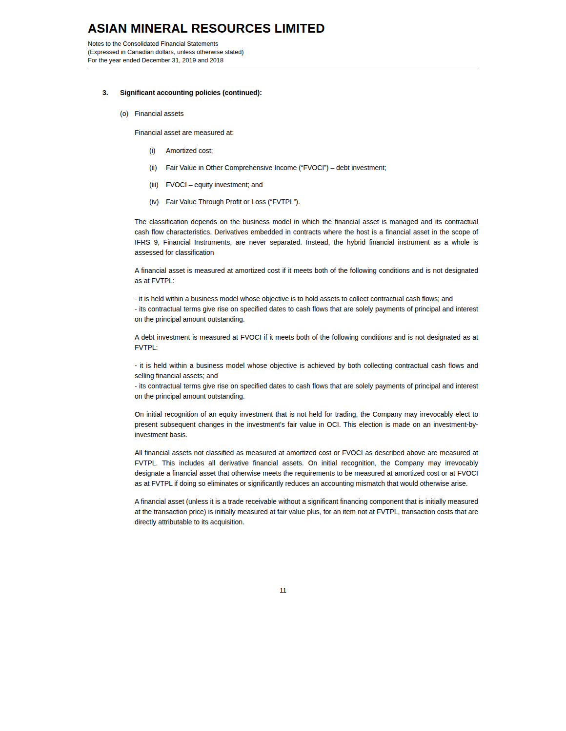ASIAN MINERAL RESOURCES LIMITED
Notes to the Consolidated Financial Statements
(Expressed in Canadian dollars, unless otherwise stated)
For the year ended December 31, 2019 and 2018
3. Significant accounting policies (continued):
(o) Financial assets
Financial asset are measured at:
(i) Amortized cost;
(ii) Fair Value in Other Comprehensive Income (“FVOCI”) – debt investment;
(iii) FVOCI – equity investment; and
(iv) Fair Value Through Profit or Loss (“FVTPL”).
The classification depends on the business model in which the financial asset is managed and its contractual cash flow characteristics. Derivatives embedded in contracts where the host is a financial asset in the scope of IFRS 9, Financial Instruments, are never separated. Instead, the hybrid financial instrument as a whole is assessed for classification
A financial asset is measured at amortized cost if it meets both of the following conditions and is not designated as at FVTPL:
- it is held within a business model whose objective is to hold assets to collect contractual cash flows; and
- its contractual terms give rise on specified dates to cash flows that are solely payments of principal and interest on the principal amount outstanding.
A debt investment is measured at FVOCI if it meets both of the following conditions and is not designated as at FVTPL:
- it is held within a business model whose objective is achieved by both collecting contractual cash flows and selling financial assets; and
- its contractual terms give rise on specified dates to cash flows that are solely payments of principal and interest on the principal amount outstanding.
On initial recognition of an equity investment that is not held for trading, the Company may irrevocably elect to present subsequent changes in the investment’s fair value in OCI. This election is made on an investment-by-investment basis.
All financial assets not classified as measured at amortized cost or FVOCI as described above are measured at FVTPL. This includes all derivative financial assets. On initial recognition, the Company may irrevocably designate a financial asset that otherwise meets the requirements to be measured at amortized cost or at FVOCI as at FVTPL if doing so eliminates or significantly reduces an accounting mismatch that would otherwise arise.
A financial asset (unless it is a trade receivable without a significant financing component that is initially measured at the transaction price) is initially measured at fair value plus, for an item not at FVTPL, transaction costs that are directly attributable to its acquisition.
11